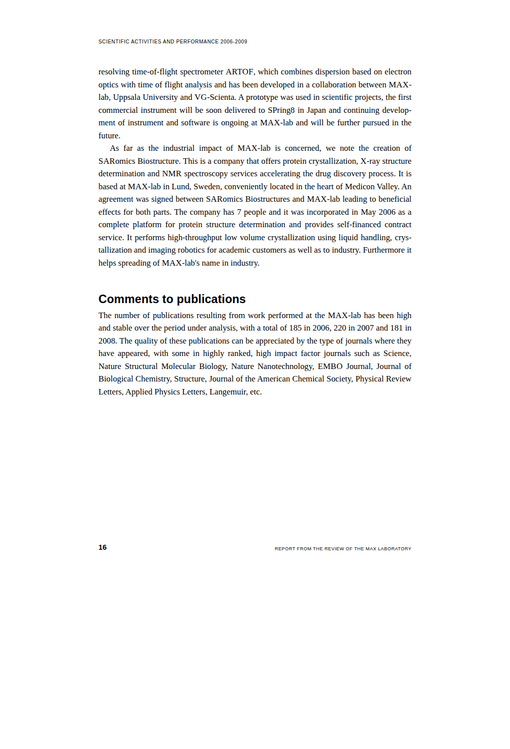Scientific activities and performance 2006-2009
resolving time-of-flight spectrometer ARTOF, which combines dispersion based on electron optics with time of flight analysis and has been developed in a collaboration between MAX-lab, Uppsala University and VG-Scienta. A prototype was used in scientific projects, the first commercial instrument will be soon delivered to SPring8 in Japan and continuing development of instrument and software is ongoing at MAX-lab and will be further pursued in the future.
As far as the industrial impact of MAX-lab is concerned, we note the creation of SARomics Biostructure. This is a company that offers protein crystallization, X-ray structure determination and NMR spectroscopy services accelerating the drug discovery process. It is based at MAX-lab in Lund, Sweden, conveniently located in the heart of Medicon Valley. An agreement was signed between SARomics Biostructures and MAX-lab leading to beneficial effects for both parts. The company has 7 people and it was incorporated in May 2006 as a complete platform for protein structure determination and provides self-financed contract service. It performs high-throughput low volume crystallization using liquid handling, crystallization and imaging robotics for academic customers as well as to industry. Furthermore it helps spreading of MAX-lab's name in industry.
Comments to publications
The number of publications resulting from work performed at the MAX-lab has been high and stable over the period under analysis, with a total of 185 in 2006, 220 in 2007 and 181 in 2008. The quality of these publications can be appreciated by the type of journals where they have appeared, with some in highly ranked, high impact factor journals such as Science, Nature Structural Molecular Biology, Nature Nanotechnology, EMBO Journal, Journal of Biological Chemistry, Structure, Journal of the American Chemical Society, Physical Review Letters, Applied Physics Letters, Langemuir, etc.
16
Report from the review of the MAX laboratory